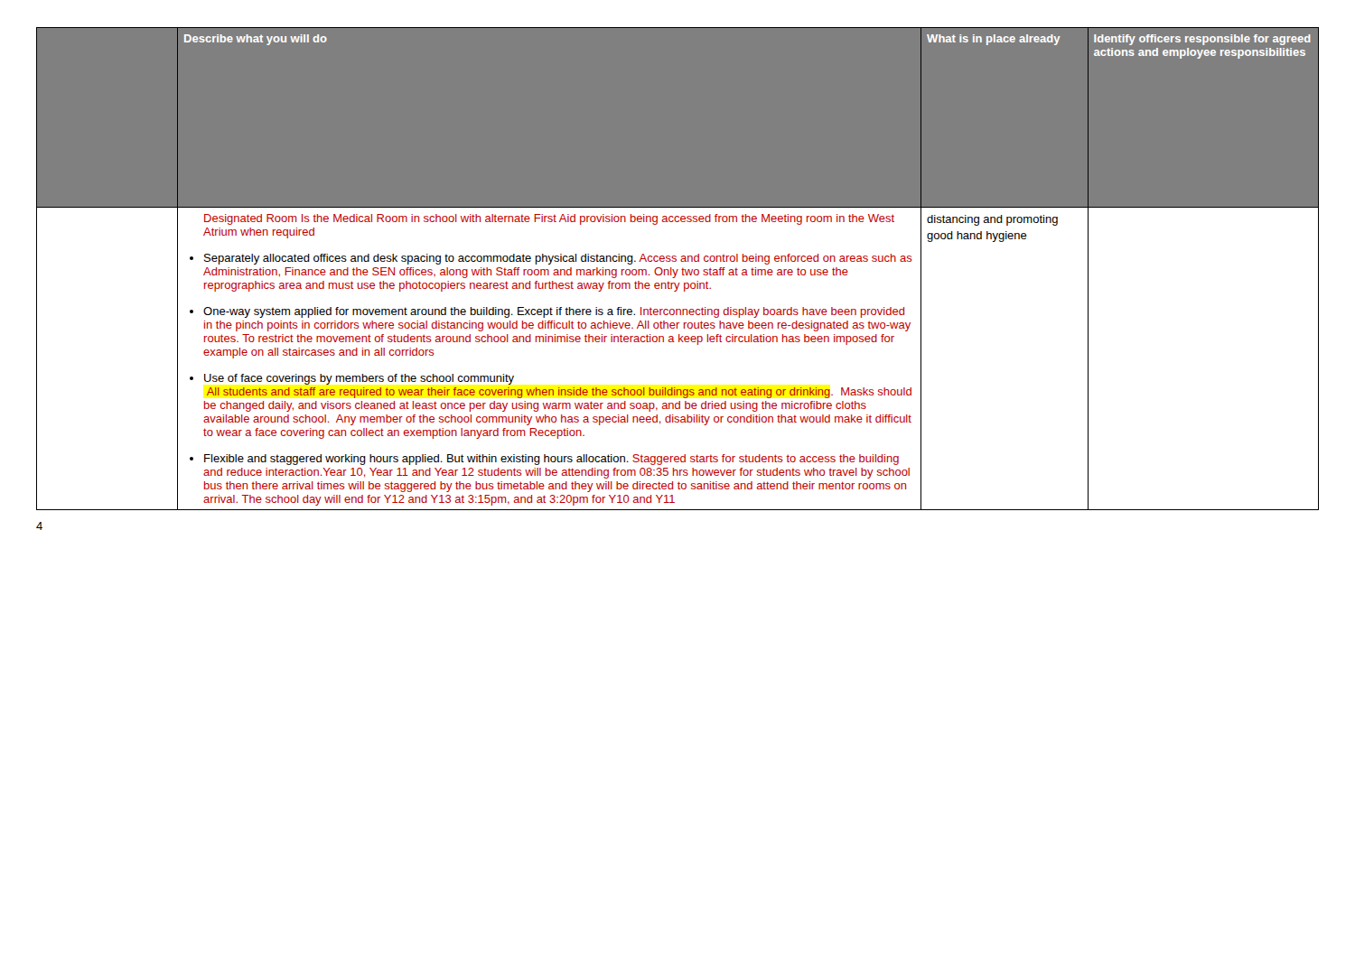| | Describe what you will do | What is in place already | Identify officers responsible for agreed actions and employee responsibilities |
| --- | --- | --- | --- |
| | Designated Room Is the Medical Room in school with alternate First Aid provision being accessed from the Meeting room in the West Atrium when required Separately allocated offices and desk spacing to accommodate physical distancing. Access and control being enforced on areas such as Administration, Finance and the SEN offices, along with Staff room and marking room. Only two staff at a time are to use the reprographics area and must use the photocopiers nearest and furthest away from the entry point. One-way system applied for movement around the building. Except if there is a fire. Interconnecting display boards have been provided in the pinch points in corridors where social distancing would be difficult to achieve. All other routes have been re-designated as two-way routes. To restrict the movement of students around school and minimise their interaction a keep left circulation has been imposed for example on all staircases and in all corridors Use of face coverings by members of the school community All students and staff are required to wear their face covering when inside the school buildings and not eating or drinking . Masks should be changed daily, and visors cleaned at least once per day using warm water and soap, and be dried using the microfibre cloths available around school. Any member of the school community who has a special need, disability or condition that would make it difficult to wear a face covering can collect an exemption lanyard from Reception. Flexible and staggered working hours applied. But within existing hours allocation. Staggered starts for students to access the building and reduce interaction.Year 10, Year 11 and Year 12 students will be attending from 08:35 hrs however for students who travel by school bus then there arrival times will be staggered by the bus timetable and they will be directed to sanitise and attend their mentor rooms on arrival. The school day will end for Y12 and Y13 at 3:15pm, and at 3:20pm for Y10 and Y11 | distancing and promoting good hand hygiene | |
4